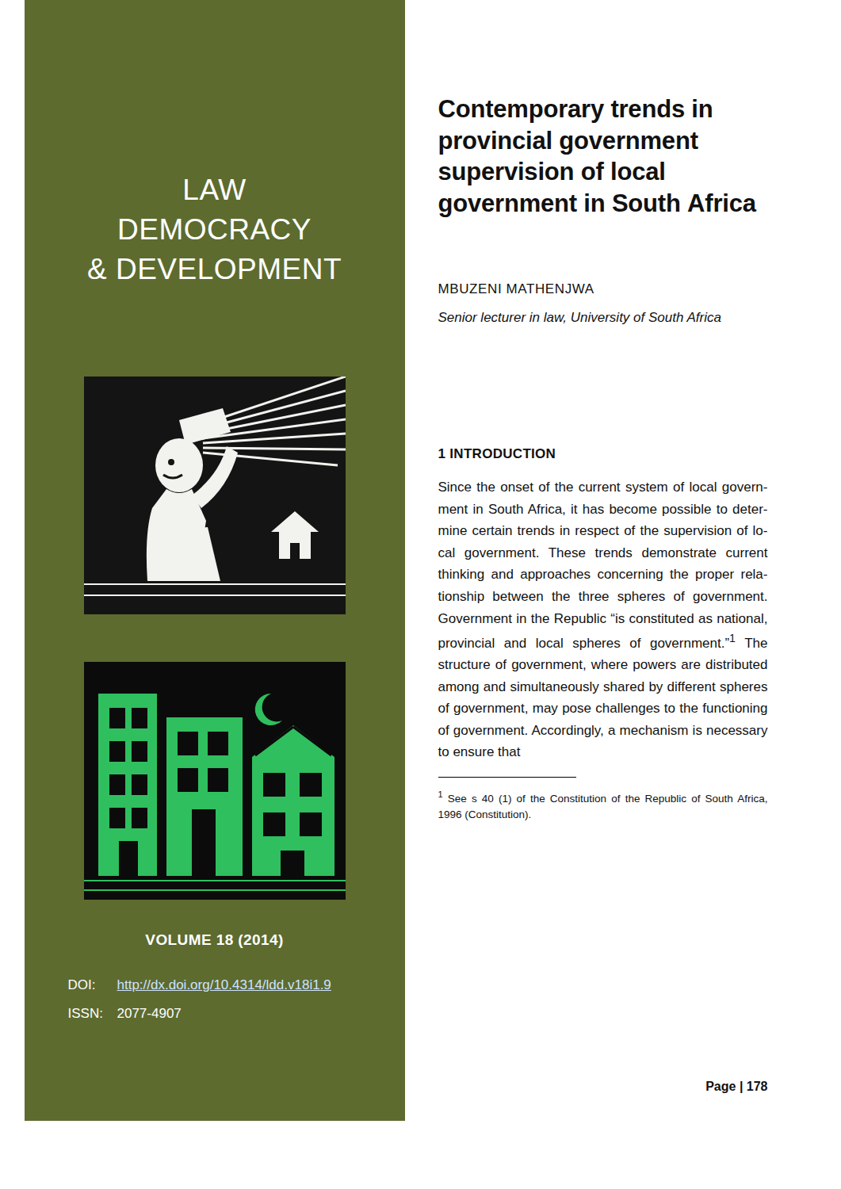LAW DEMOCRACY
& DEVELOPMENT
VOLUME 18 (2014)
DOI: http://dx.doi.org/10.4314/ldd.v18i1.9
ISSN: 2077-4907
Contemporary trends in provincial government supervision of local government in South Africa
MBUZENI MATHENJWA
Senior lecturer in law, University of South Africa
1 INTRODUCTION
Since the onset of the current system of local government in South Africa, it has become possible to determine certain trends in respect of the supervision of local government. These trends demonstrate current thinking and approaches concerning the proper relationship between the three spheres of government. Government in the Republic “is constituted as national, provincial and local spheres of government.”1 The structure of government, where powers are distributed among and simultaneously shared by different spheres of government, may pose challenges to the functioning of government. Accordingly, a mechanism is necessary to ensure that
1 See s 40 (1) of the Constitution of the Republic of South Africa, 1996 (Constitution).
Page | 178